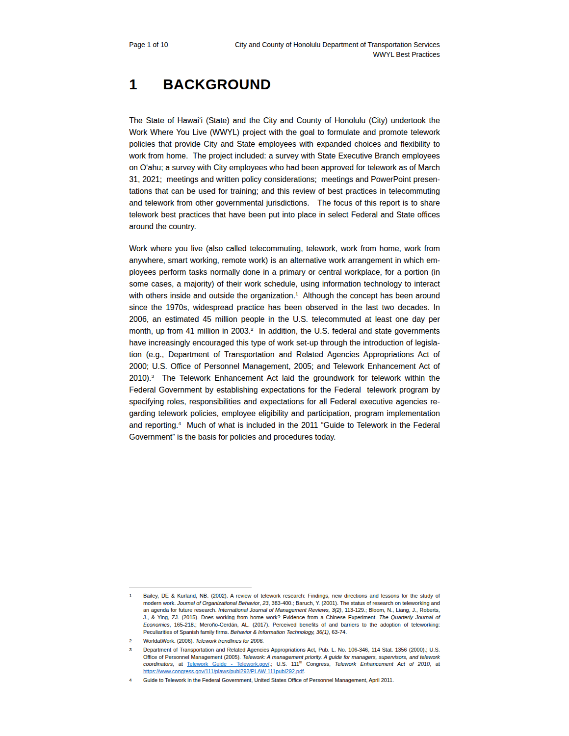Page 1 of 10
City and County of Honolulu Department of Transportation Services
WWYL Best Practices
1 BACKGROUND
The State of Hawaiʻi (State) and the City and County of Honolulu (City) undertook the Work Where You Live (WWYL) project with the goal to formulate and promote telework policies that provide City and State employees with expanded choices and flexibility to work from home. The project included: a survey with State Executive Branch employees on Oʻahu; a survey with City employees who had been approved for telework as of March 31, 2021; meetings and written policy considerations; meetings and PowerPoint presentations that can be used for training; and this review of best practices in telecommuting and telework from other governmental jurisdictions. The focus of this report is to share telework best practices that have been put into place in select Federal and State offices around the country.
Work where you live (also called telecommuting, telework, work from home, work from anywhere, smart working, remote work) is an alternative work arrangement in which employees perform tasks normally done in a primary or central workplace, for a portion (in some cases, a majority) of their work schedule, using information technology to interact with others inside and outside the organization.1 Although the concept has been around since the 1970s, widespread practice has been observed in the last two decades. In 2006, an estimated 45 million people in the U.S. telecommuted at least one day per month, up from 41 million in 2003.2 In addition, the U.S. federal and state governments have increasingly encouraged this type of work set-up through the introduction of legislation (e.g., Department of Transportation and Related Agencies Appropriations Act of 2000; U.S. Office of Personnel Management, 2005; and Telework Enhancement Act of 2010).3 The Telework Enhancement Act laid the groundwork for telework within the Federal Government by establishing expectations for the Federal telework program by specifying roles, responsibilities and expectations for all Federal executive agencies regarding telework policies, employee eligibility and participation, program implementation and reporting.4 Much of what is included in the 2011 “Guide to Telework in the Federal Government” is the basis for policies and procedures today.
1
Bailey, DE & Kurland, NB. (2002). A review of telework research: Findings, new directions and lessons for the study of modern work. Journal of Organizational Behavior, 23, 383-400.; Baruch, Y. (2001). The status of research on teleworking and an agenda for future research. International Journal of Management Reviews, 3(2), 113-129.; Bloom, N., Liang, J., Roberts, J., & Ying, ZJ. (2015). Does working from home work? Evidence from a Chinese Experiment. The Quarterly Journal of Economics, 165-218.; Meroño-Cerdán, AL. (2017). Perceived benefits of and barriers to the adoption of teleworking: Peculiarities of Spanish family firms. Behavior & Information Technology, 36(1), 63-74.
2
WorldatWork. (2006). Telework trendlines for 2006.
3
Department of Transportation and Related Agencies Appropriations Act, Pub. L. No. 106-346, 114 Stat. 1356 (2000).; U.S. Office of Personnel Management (2005). Telework: A management priority. A guide for managers, supervisors, and telework coordinators, at Telework Guide - Telework.gov/.; U.S. 111th Congress, Telework Enhancement Act of 2010, at https://www.congress.gov/111/plaws/publ292/PLAW-111publ292.pdf.
4
Guide to Telework in the Federal Government, United States Office of Personnel Management, April 2011.